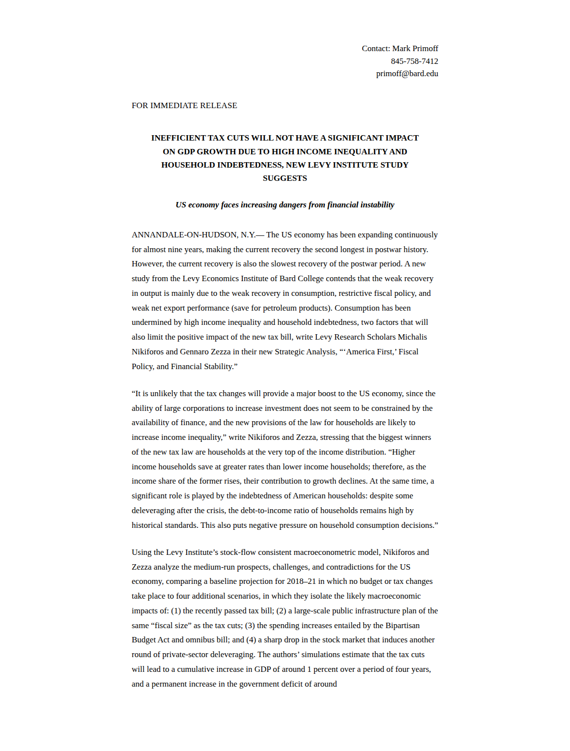Contact: Mark Primoff
845-758-7412
primoff@bard.edu
FOR IMMEDIATE RELEASE
INEFFICIENT TAX CUTS WILL NOT HAVE A SIGNIFICANT IMPACT ON GDP GROWTH DUE TO HIGH INCOME INEQUALITY AND HOUSEHOLD INDEBTEDNESS, NEW LEVY INSTITUTE STUDY SUGGESTS
US economy faces increasing dangers from financial instability
ANNANDALE-ON-HUDSON, N.Y.— The US economy has been expanding continuously for almost nine years, making the current recovery the second longest in postwar history. However, the current recovery is also the slowest recovery of the postwar period. A new study from the Levy Economics Institute of Bard College contends that the weak recovery in output is mainly due to the weak recovery in consumption, restrictive fiscal policy, and weak net export performance (save for petroleum products). Consumption has been undermined by high income inequality and household indebtedness, two factors that will also limit the positive impact of the new tax bill, write Levy Research Scholars Michalis Nikiforos and Gennaro Zezza in their new Strategic Analysis, “‘America First,’ Fiscal Policy, and Financial Stability.”
“It is unlikely that the tax changes will provide a major boost to the US economy, since the ability of large corporations to increase investment does not seem to be constrained by the availability of finance, and the new provisions of the law for households are likely to increase income inequality,” write Nikiforos and Zezza, stressing that the biggest winners of the new tax law are households at the very top of the income distribution. “Higher income households save at greater rates than lower income households; therefore, as the income share of the former rises, their contribution to growth declines. At the same time, a significant role is played by the indebtedness of American households: despite some deleveraging after the crisis, the debt-to-income ratio of households remains high by historical standards. This also puts negative pressure on household consumption decisions.”
Using the Levy Institute’s stock-flow consistent macroeconometric model, Nikiforos and Zezza analyze the medium-run prospects, challenges, and contradictions for the US economy, comparing a baseline projection for 2018–21 in which no budget or tax changes take place to four additional scenarios, in which they isolate the likely macroeconomic impacts of: (1) the recently passed tax bill; (2) a large-scale public infrastructure plan of the same “fiscal size” as the tax cuts; (3) the spending increases entailed by the Bipartisan Budget Act and omnibus bill; and (4) a sharp drop in the stock market that induces another round of private-sector deleveraging. The authors’ simulations estimate that the tax cuts will lead to a cumulative increase in GDP of around 1 percent over a period of four years, and a permanent increase in the government deficit of around